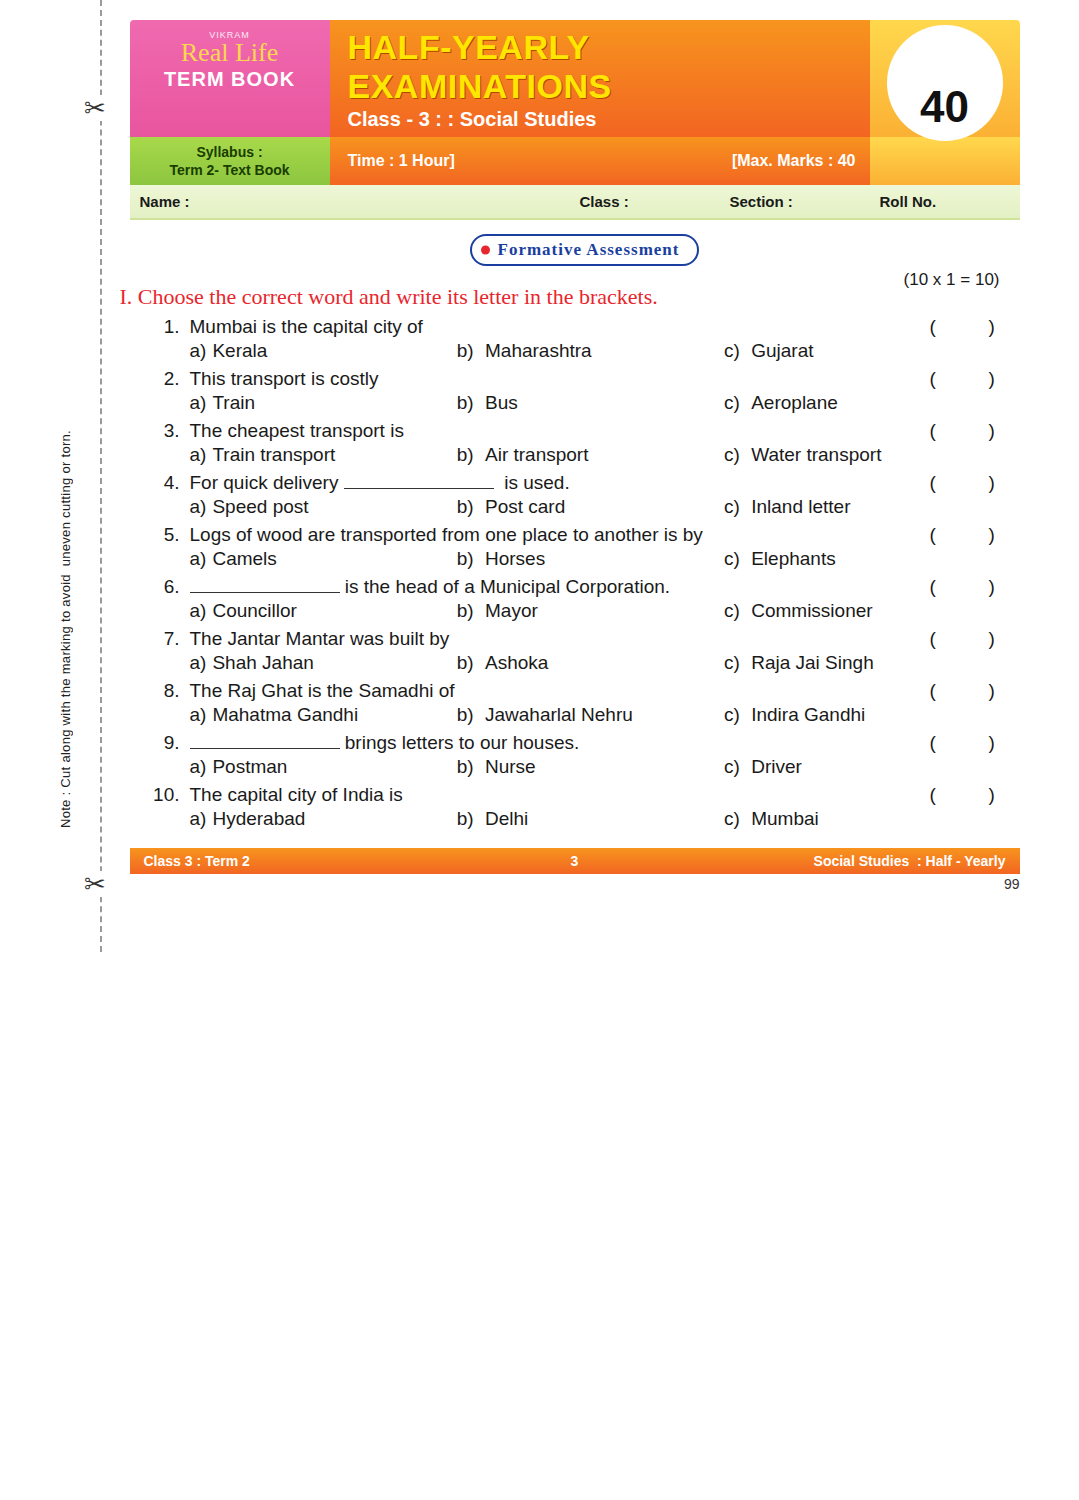✂
✂
Note : Cut along with the marking to avoid uneven cutting or torn.
VIKRAM
Real Life
TERM BOOK
HALF-YEARLY EXAMINATIONS
Class - 3 : : Social Studies
40
Syllabus : Term 2- Text Book
Time : 1 Hour]
[Max. Marks : 40
Name :
Class :
Section :
Roll No.
Formative Assessment
(10 x 1 = 10)
I. Choose the correct word and write its letter in the brackets.
1.
Mumbai is the capital city of
( )
a) Kerala
b) Maharashtra
c) Gujarat
2.
This transport is costly
( )
a) Train
b) Bus
c) Aeroplane
3.
The cheapest transport is
( )
a) Train transport
b) Air transport
c) Water transport
4.
For quick delivery is used.
( )
a) Speed post
b) Post card
c) Inland letter
5.
Logs of wood are transported from one place to another is by
( )
a) Camels
b) Horses
c) Elephants
6.
is the head of a Municipal Corporation.
( )
a) Councillor
b) Mayor
c) Commissioner
7.
The Jantar Mantar was built by
( )
a) Shah Jahan
b) Ashoka
c) Raja Jai Singh
8.
The Raj Ghat is the Samadhi of
( )
a) Mahatma Gandhi
b) Jawaharlal Nehru
c) Indira Gandhi
9.
brings letters to our houses.
( )
a) Postman
b) Nurse
c) Driver
10.
The capital city of India is
( )
a) Hyderabad
b) Delhi
c) Mumbai
Class 3 : Term 2
3
Social Studies : Half - Yearly
99